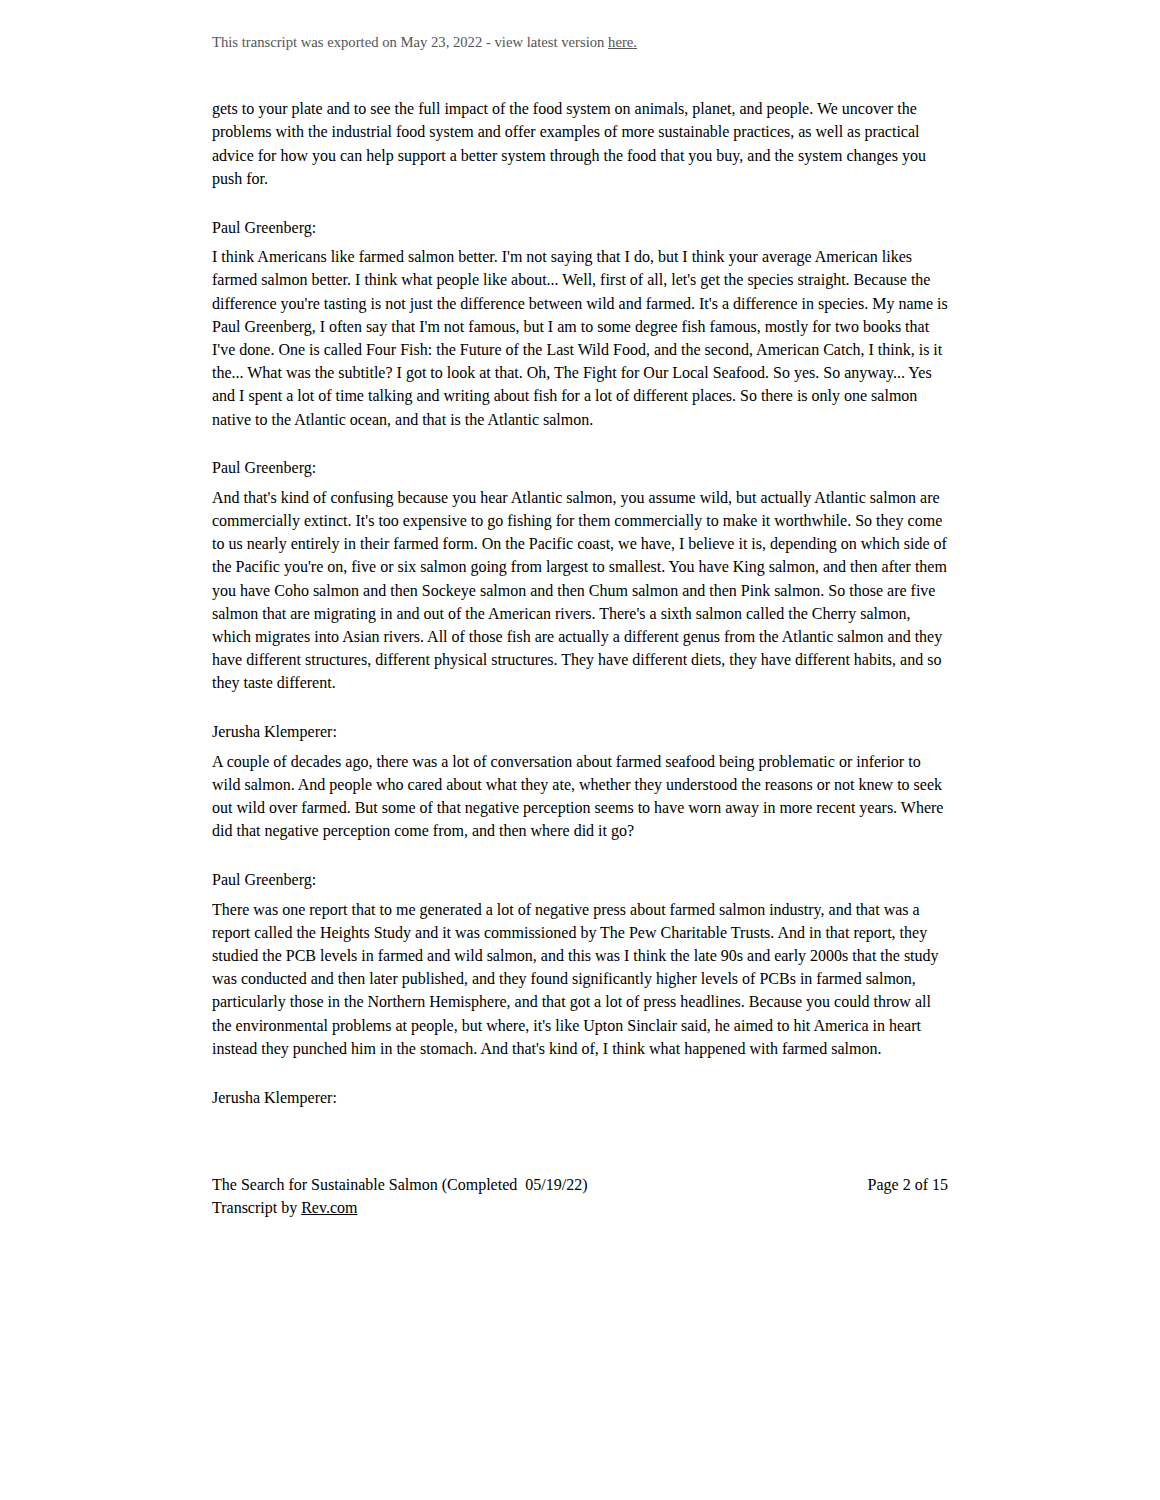This transcript was exported on May 23, 2022 - view latest version here.
gets to your plate and to see the full impact of the food system on animals, planet, and people. We uncover the problems with the industrial food system and offer examples of more sustainable practices, as well as practical advice for how you can help support a better system through the food that you buy, and the system changes you push for.
Paul Greenberg:
I think Americans like farmed salmon better. I'm not saying that I do, but I think your average American likes farmed salmon better. I think what people like about... Well, first of all, let's get the species straight. Because the difference you're tasting is not just the difference between wild and farmed. It's a difference in species. My name is Paul Greenberg, I often say that I'm not famous, but I am to some degree fish famous, mostly for two books that I've done. One is called Four Fish: the Future of the Last Wild Food, and the second, American Catch, I think, is it the... What was the subtitle? I got to look at that. Oh, The Fight for Our Local Seafood. So yes. So anyway... Yes and I spent a lot of time talking and writing about fish for a lot of different places. So there is only one salmon native to the Atlantic ocean, and that is the Atlantic salmon.
Paul Greenberg:
And that's kind of confusing because you hear Atlantic salmon, you assume wild, but actually Atlantic salmon are commercially extinct. It's too expensive to go fishing for them commercially to make it worthwhile. So they come to us nearly entirely in their farmed form. On the Pacific coast, we have, I believe it is, depending on which side of the Pacific you're on, five or six salmon going from largest to smallest. You have King salmon, and then after them you have Coho salmon and then Sockeye salmon and then Chum salmon and then Pink salmon. So those are five salmon that are migrating in and out of the American rivers. There's a sixth salmon called the Cherry salmon, which migrates into Asian rivers. All of those fish are actually a different genus from the Atlantic salmon and they have different structures, different physical structures. They have different diets, they have different habits, and so they taste different.
Jerusha Klemperer:
A couple of decades ago, there was a lot of conversation about farmed seafood being problematic or inferior to wild salmon. And people who cared about what they ate, whether they understood the reasons or not knew to seek out wild over farmed. But some of that negative perception seems to have worn away in more recent years. Where did that negative perception come from, and then where did it go?
Paul Greenberg:
There was one report that to me generated a lot of negative press about farmed salmon industry, and that was a report called the Heights Study and it was commissioned by The Pew Charitable Trusts. And in that report, they studied the PCB levels in farmed and wild salmon, and this was I think the late 90s and early 2000s that the study was conducted and then later published, and they found significantly higher levels of PCBs in farmed salmon, particularly those in the Northern Hemisphere, and that got a lot of press headlines. Because you could throw all the environmental problems at people, but where, it's like Upton Sinclair said, he aimed to hit America in heart instead they punched him in the stomach. And that's kind of, I think what happened with farmed salmon.
Jerusha Klemperer:
The Search for Sustainable Salmon (Completed 05/19/22)
Transcript by Rev.com
Page 2 of 15